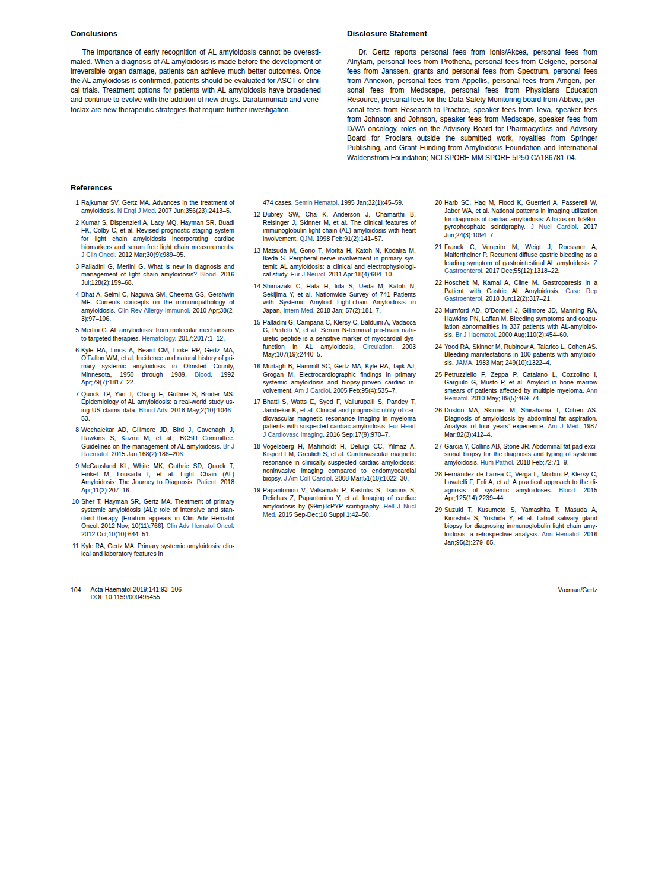Conclusions
The importance of early recognition of AL amyloidosis cannot be overestimated. When a diagnosis of AL amyloidosis is made before the development of irreversible organ damage, patients can achieve much better outcomes. Once the AL amyloidosis is confirmed, patients should be evaluated for ASCT or clinical trials. Treatment options for patients with AL amyloidosis have broadened and continue to evolve with the addition of new drugs. Daratumumab and venetoclax are new therapeutic strategies that require further investigation.
Disclosure Statement
Dr. Gertz reports personal fees from Ionis/Akcea, personal fees from Alnylam, personal fees from Prothena, personal fees from Celgene, personal fees from Janssen, grants and personal fees from Spectrum, personal fees from Annexon, personal fees from Appellis, personal fees from Amgen, personal fees from Medscape, personal fees from Physicians Education Resource, personal fees for the Data Safety Monitoring board from Abbvie, personal fees from Research to Practice, speaker fees from Teva, speaker fees from Johnson and Johnson, speaker fees from Medscape, speaker fees from DAVA oncology, roles on the Advisory Board for Pharmacyclics and Advisory Board for Proclara outside the submitted work, royalties from Springer Publishing, and Grant Funding from Amyloidosis Foundation and International Waldenstrom Foundation; NCI SPORE MM SPORE 5P50 CA186781-04.
References
1 Rajkumar SV, Gertz MA. Advances in the treatment of amyloidosis. N Engl J Med. 2007 Jun;356(23):2413–5.
2 Kumar S, Dispenzieri A, Lacy MQ, Hayman SR, Buadi FK, Colby C, et al. Revised prognostic staging system for light chain amyloidosis incorporating cardiac biomarkers and serum free light chain measurements. J Clin Oncol. 2012 Mar;30(9):989–95.
3 Palladini G, Merlini G. What is new in diagnosis and management of light chain amyloidosis? Blood. 2016 Jul;128(2):159–68.
4 Bhat A, Selmi C, Naguwa SM, Cheema GS, Gershwin ME. Currents concepts on the immunopathology of amyloidosis. Clin Rev Allergy Immunol. 2010 Apr;38(2-3):97–106.
5 Merlini G. AL amyloidosis: from molecular mechanisms to targeted therapies. Hematology. 2017;2017:1–12.
6 Kyle RA, Linos A, Beard CM, Linke RP, Gertz MA, O’Fallon WM, et al. Incidence and natural history of primary systemic amyloidosis in Olmsted County, Minnesota, 1950 through 1989. Blood. 1992 Apr;79(7):1817–22.
7 Quock TP, Yan T, Chang E, Guthrie S, Broder MS. Epidemiology of AL amyloidosis: a real-world study using US claims data. Blood Adv. 2018 May;2(10):1046–53.
8 Wechalekar AD, Gillmore JD, Bird J, Cavenagh J, Hawkins S, Kazmi M, et al.; BCSH Committee. Guidelines on the management of AL amyloidosis. Br J Haematol. 2015 Jan;168(2):186–206.
9 McCausland KL, White MK, Guthrie SD, Quock T, Finkel M, Lousada I, et al. Light Chain (AL) Amyloidosis: The Journey to Diagnosis. Patient. 2018 Apr;11(2):207–16.
10 Sher T, Hayman SR, Gertz MA. Treatment of primary systemic amyloidosis (AL): role of intensive and standard therapy [Erratum appears in Clin Adv Hematol Oncol. 2012 Nov; 10(11):766]. Clin Adv Hematol Oncol. 2012 Oct;10(10):644–51.
11 Kyle RA, Gertz MA. Primary systemic amyloidosis: clinical and laboratory features in
474 cases. Semin Hematol. 1995 Jan;32(1):45–59.
12 Dubrey SW, Cha K, Anderson J, Chamarthi B, Reisinger J, Skinner M, et al. The clinical features of immunoglobulin light-chain (AL) amyloidosis with heart involvement. QJM. 1998 Feb;91(2):141–57.
13 Matsuda M, Gono T, Morita H, Katoh N, Kodaira M, Ikeda S. Peripheral nerve involvement in primary systemic AL amyloidosis: a clinical and electrophysiological study. Eur J Neurol. 2011 Apr;18(4):604–10.
14 Shimazaki C, Hata H, Iida S, Ueda M, Katoh N, Sekijima Y, et al. Nationwide Survey of 741 Patients with Systemic Amyloid Light-chain Amyloidosis in Japan. Intern Med. 2018 Jan; 57(2):181–7.
15 Palladini G, Campana C, Klersy C, Balduini A, Vadacca G, Perfetti V, et al. Serum N-terminal pro-brain natriuretic peptide is a sensitive marker of myocardial dysfunction in AL amyloidosis. Circulation. 2003 May;107(19):2440–5.
16 Murtagh B, Hammill SC, Gertz MA, Kyle RA, Tajik AJ, Grogan M. Electrocardiographic findings in primary systemic amyloidosis and biopsy-proven cardiac involvement. Am J Cardiol. 2005 Feb;95(4):535–7.
17 Bhatti S, Watts E, Syed F, Vallurupalli S, Pandey T, Jambekar K, et al. Clinical and prognostic utility of cardiovascular magnetic resonance imaging in myeloma patients with suspected cardiac amyloidosis. Eur Heart J Cardiovasc Imaging. 2016 Sep;17(9):970–7.
18 Vogelsberg H, Mahrholdt H, Deluigi CC, Yilmaz A, Kispert EM, Greulich S, et al. Cardiovascular magnetic resonance in clinically suspected cardiac amyloidosis: noninvasive imaging compared to endomyocardial biopsy. J Am Coll Cardiol. 2008 Mar;51(10):1022–30.
19 Papantoniou V, Valsamaki P, Kastritis S, Tsiouris S, Delichas Z, Papantoniou Y, et al. Imaging of cardiac amyloidosis by (99m)TcPYP scintigraphy. Hell J Nucl Med. 2015 Sep-Dec;18 Suppl 1:42–50.
20 Harb SC, Haq M, Flood K, Guerrieri A, Passerell W, Jaber WA, et al. National patterns in imaging utilization for diagnosis of cardiac amyloidosis: A focus on Tc99m-pyrophosphate scintigraphy. J Nucl Cardiol. 2017 Jun;24(3):1094–7.
21 Franck C, Venerito M, Weigt J, Roessner A, Malfertheiner P. Recurrent diffuse gastric bleeding as a leading symptom of gastrointestinal AL amyloidosis. Z Gastroenterol. 2017 Dec;55(12):1318–22.
22 Hoscheit M, Kamal A, Cline M. Gastroparesis in a Patient with Gastric AL Amyloidosis. Case Rep Gastroenterol. 2018 Jun;12(2):317–21.
23 Mumford AD, O’Donnell J, Gillmore JD, Manning RA, Hawkins PN, Laffan M. Bleeding symptoms and coagulation abnormalities in 337 patients with AL-amyloidosis. Br J Haematol. 2000 Aug;110(2):454–60.
24 Yood RA, Skinner M, Rubinow A, Talarico L, Cohen AS. Bleeding manifestations in 100 patients with amyloidosis. JAMA. 1983 Mar; 249(10):1322–4.
25 Petruzziello F, Zeppa P, Catalano L, Cozzolino I, Gargiulo G, Musto P, et al. Amyloid in bone marrow smears of patients affected by multiple myeloma. Ann Hematol. 2010 May; 89(5):469–74.
26 Duston MA, Skinner M, Shirahama T, Cohen AS. Diagnosis of amyloidosis by abdominal fat aspiration. Analysis of four years’ experience. Am J Med. 1987 Mar;82(3):412–4.
27 Garcia Y, Collins AB, Stone JR. Abdominal fat pad excisional biopsy for the diagnosis and typing of systemic amyloidosis. Hum Pathol. 2018 Feb;72:71–9.
28 Fernández de Larrea C, Verga L, Morbini P, Klersy C, Lavatelli F, Foli A, et al. A practical approach to the diagnosis of systemic amyloidoses. Blood. 2015 Apr;125(14):2239–44.
29 Suzuki T, Kusumoto S, Yamashita T, Masuda A, Kinoshita S, Yoshida Y, et al. Labial salivary gland biopsy for diagnosing immunoglobulin light chain amyloidosis: a retrospective analysis. Ann Hematol. 2016 Jan;95(2):279–85.
104
Acta Haematol 2019;141:93–106
DOI: 10.1159/000495455
Vaxman/Gertz